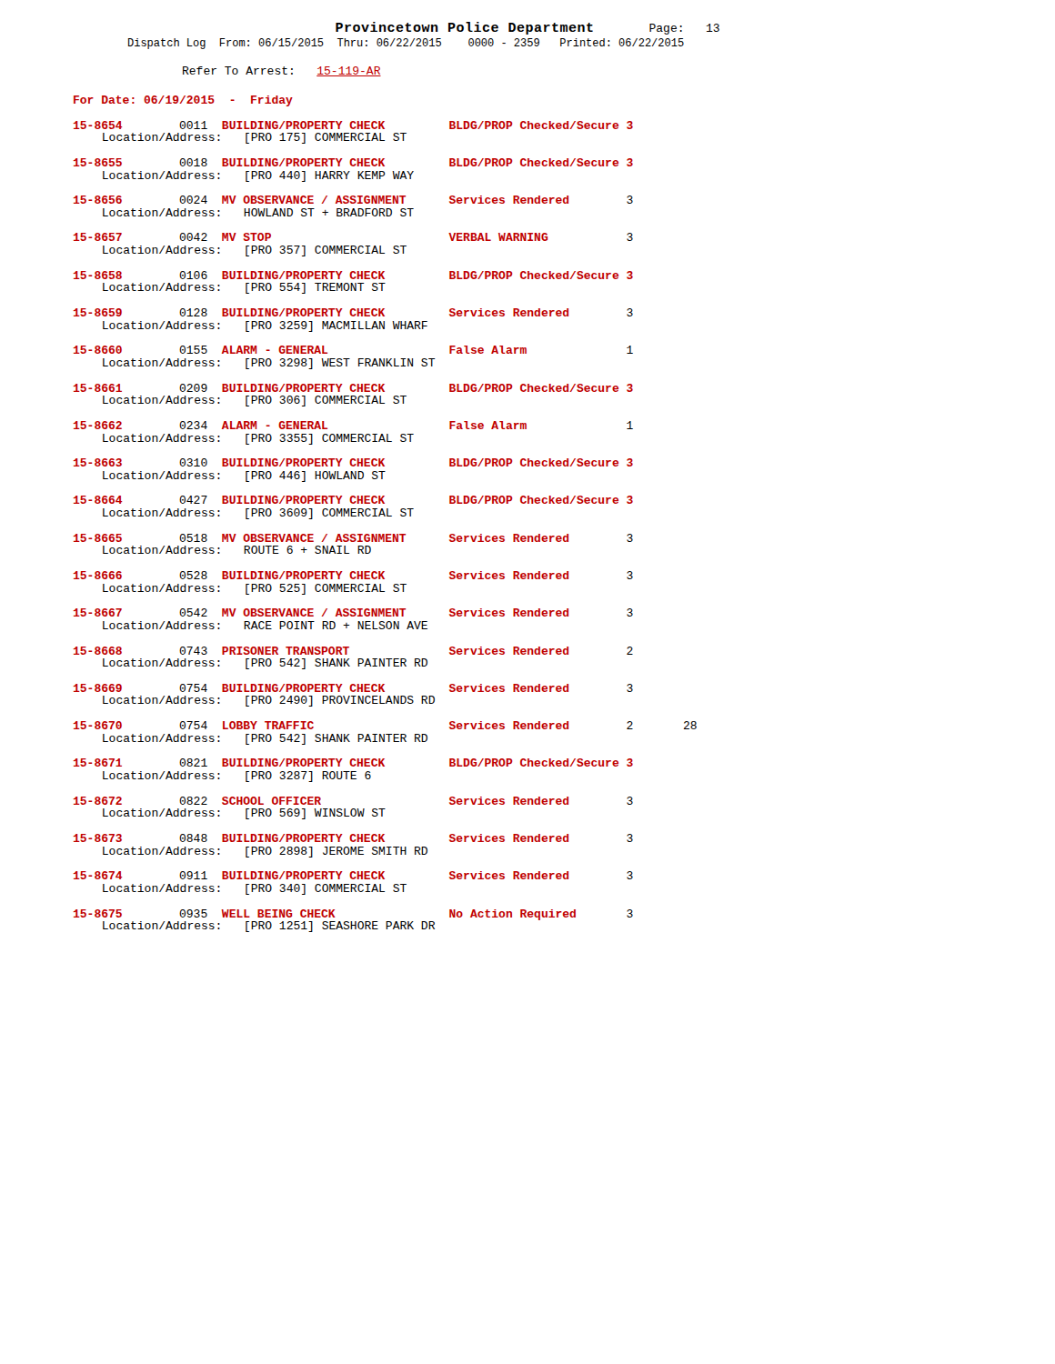Provincetown Police Department Page: 13
Dispatch Log From: 06/15/2015 Thru: 06/22/2015 0000 - 2359 Printed: 06/22/2015
Refer To Arrest: 15-119-AR
For Date: 06/19/2015 - Friday
15-8654 0011 BUILDING/PROPERTY CHECK BLDG/PROP Checked/Secure 3
Location/Address: [PRO 175] COMMERCIAL ST
15-8655 0018 BUILDING/PROPERTY CHECK BLDG/PROP Checked/Secure 3
Location/Address: [PRO 440] HARRY KEMP WAY
15-8656 0024 MV OBSERVANCE / ASSIGNMENT Services Rendered 3
Location/Address: HOWLAND ST + BRADFORD ST
15-8657 0042 MV STOP VERBAL WARNING 3
Location/Address: [PRO 357] COMMERCIAL ST
15-8658 0106 BUILDING/PROPERTY CHECK BLDG/PROP Checked/Secure 3
Location/Address: [PRO 554] TREMONT ST
15-8659 0128 BUILDING/PROPERTY CHECK Services Rendered 3
Location/Address: [PRO 3259] MACMILLAN WHARF
15-8660 0155 ALARM - GENERAL False Alarm 1
Location/Address: [PRO 3298] WEST FRANKLIN ST
15-8661 0209 BUILDING/PROPERTY CHECK BLDG/PROP Checked/Secure 3
Location/Address: [PRO 306] COMMERCIAL ST
15-8662 0234 ALARM - GENERAL False Alarm 1
Location/Address: [PRO 3355] COMMERCIAL ST
15-8663 0310 BUILDING/PROPERTY CHECK BLDG/PROP Checked/Secure 3
Location/Address: [PRO 446] HOWLAND ST
15-8664 0427 BUILDING/PROPERTY CHECK BLDG/PROP Checked/Secure 3
Location/Address: [PRO 3609] COMMERCIAL ST
15-8665 0518 MV OBSERVANCE / ASSIGNMENT Services Rendered 3
Location/Address: ROUTE 6 + SNAIL RD
15-8666 0528 BUILDING/PROPERTY CHECK Services Rendered 3
Location/Address: [PRO 525] COMMERCIAL ST
15-8667 0542 MV OBSERVANCE / ASSIGNMENT Services Rendered 3
Location/Address: RACE POINT RD + NELSON AVE
15-8668 0743 PRISONER TRANSPORT Services Rendered 2
Location/Address: [PRO 542] SHANK PAINTER RD
15-8669 0754 BUILDING/PROPERTY CHECK Services Rendered 3
Location/Address: [PRO 2490] PROVINCELANDS RD
15-8670 0754 LOBBY TRAFFIC Services Rendered 2 28
Location/Address: [PRO 542] SHANK PAINTER RD
15-8671 0821 BUILDING/PROPERTY CHECK BLDG/PROP Checked/Secure 3
Location/Address: [PRO 3287] ROUTE 6
15-8672 0822 SCHOOL OFFICER Services Rendered 3
Location/Address: [PRO 569] WINSLOW ST
15-8673 0848 BUILDING/PROPERTY CHECK Services Rendered 3
Location/Address: [PRO 2898] JEROME SMITH RD
15-8674 0911 BUILDING/PROPERTY CHECK Services Rendered 3
Location/Address: [PRO 340] COMMERCIAL ST
15-8675 0935 WELL BEING CHECK No Action Required 3
Location/Address: [PRO 1251] SEASHORE PARK DR